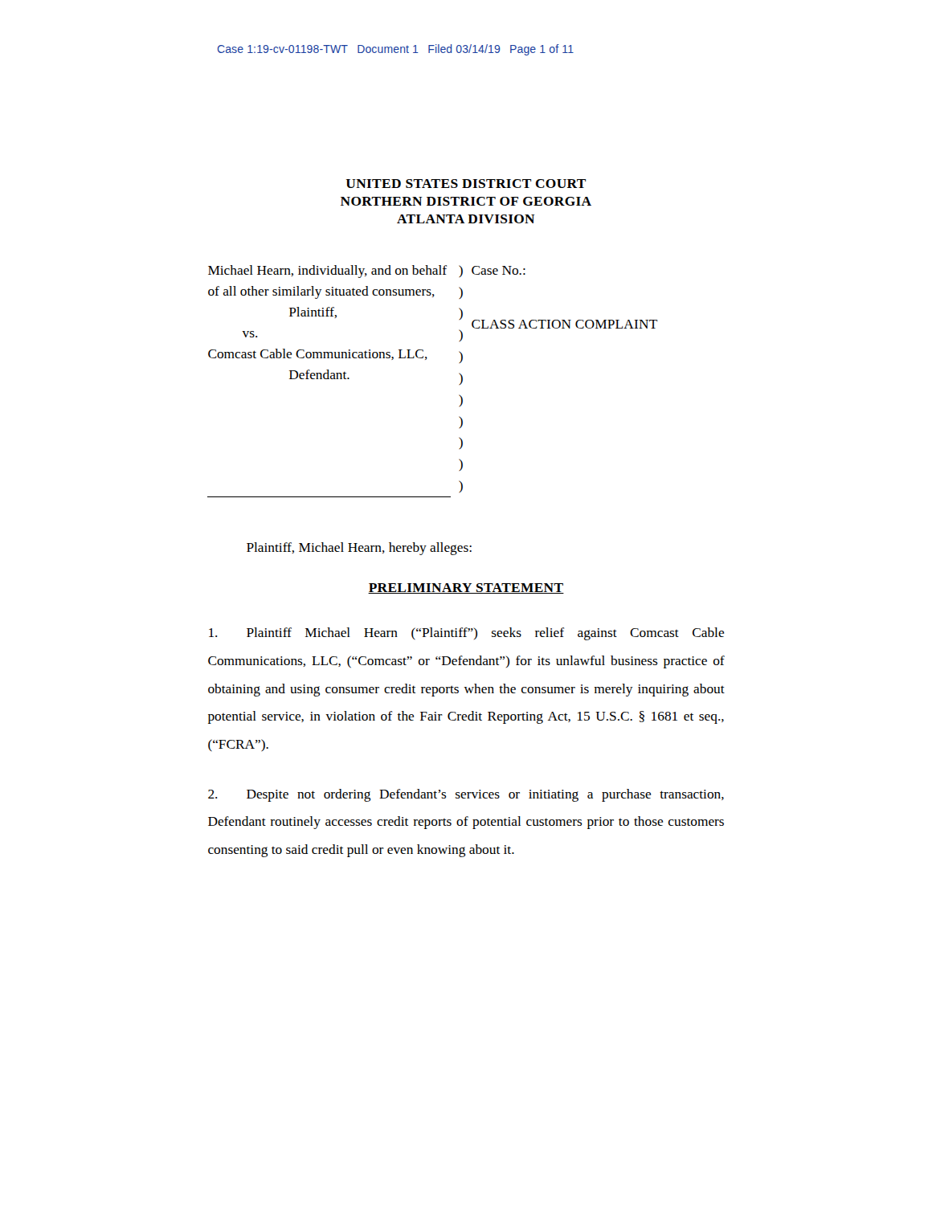Case 1:19-cv-01198-TWT Document 1 Filed 03/14/19 Page 1 of 11
UNITED STATES DISTRICT COURT
NORTHERN DISTRICT OF GEORGIA
ATLANTA DIVISION
| Michael Hearn, individually, and on behalf of all other similarly situated consumers, Plaintiff, vs. Comcast Cable Communications, LLC, Defendant. | ) ) ) ) ) ) ) ) ) ) ) | Case No.: CLASS ACTION COMPLAINT |
Plaintiff, Michael Hearn, hereby alleges:
PRELIMINARY STATEMENT
1. Plaintiff Michael Hearn (“Plaintiff”) seeks relief against Comcast Cable Communications, LLC, (“Comcast” or “Defendant”) for its unlawful business practice of obtaining and using consumer credit reports when the consumer is merely inquiring about potential service, in violation of the Fair Credit Reporting Act, 15 U.S.C. § 1681 et seq., (“FCRA”).
2. Despite not ordering Defendant’s services or initiating a purchase transaction, Defendant routinely accesses credit reports of potential customers prior to those customers consenting to said credit pull or even knowing about it.